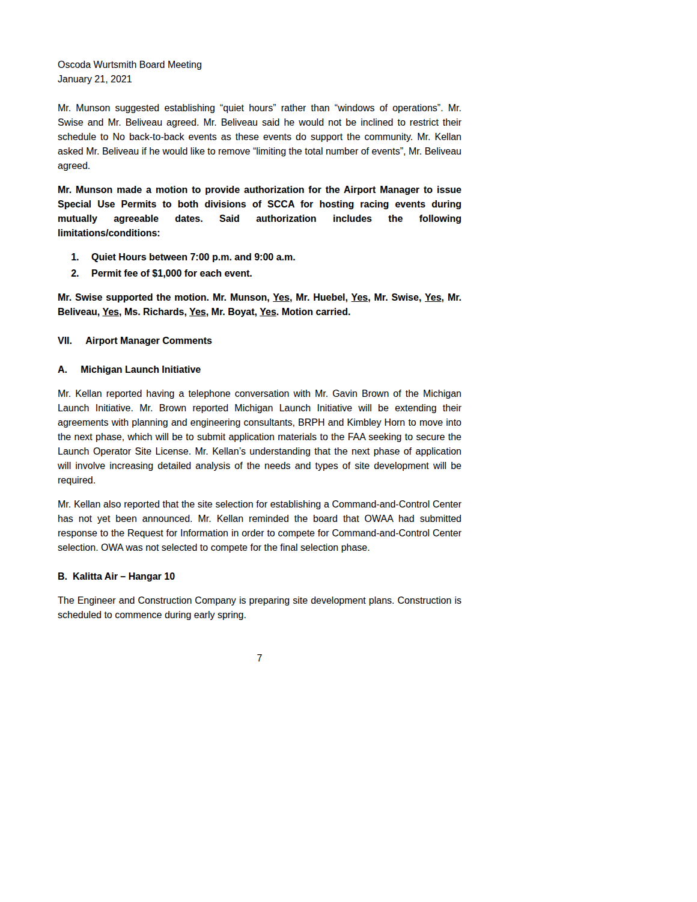Oscoda Wurtsmith Board Meeting
January 21, 2021
Mr. Munson suggested establishing “quiet hours” rather than “windows of operations”. Mr. Swise and Mr. Beliveau agreed. Mr. Beliveau said he would not be inclined to restrict their schedule to No back-to-back events as these events do support the community. Mr. Kellan asked Mr. Beliveau if he would like to remove “limiting the total number of events”, Mr. Beliveau agreed.
Mr. Munson made a motion to provide authorization for the Airport Manager to issue Special Use Permits to both divisions of SCCA for hosting racing events during mutually agreeable dates. Said authorization includes the following limitations/conditions:
Quiet Hours between 7:00 p.m. and 9:00 a.m.
Permit fee of $1,000 for each event.
Mr. Swise supported the motion. Mr. Munson, Yes, Mr. Huebel, Yes, Mr. Swise, Yes, Mr. Beliveau, Yes, Ms. Richards, Yes, Mr. Boyat, Yes. Motion carried.
VII. Airport Manager Comments
A. Michigan Launch Initiative
Mr. Kellan reported having a telephone conversation with Mr. Gavin Brown of the Michigan Launch Initiative. Mr. Brown reported Michigan Launch Initiative will be extending their agreements with planning and engineering consultants, BRPH and Kimbley Horn to move into the next phase, which will be to submit application materials to the FAA seeking to secure the Launch Operator Site License. Mr. Kellan’s understanding that the next phase of application will involve increasing detailed analysis of the needs and types of site development will be required.
Mr. Kellan also reported that the site selection for establishing a Command-and-Control Center has not yet been announced. Mr. Kellan reminded the board that OWAA had submitted response to the Request for Information in order to compete for Command-and-Control Center selection. OWA was not selected to compete for the final selection phase.
B. Kalitta Air – Hangar 10
The Engineer and Construction Company is preparing site development plans. Construction is scheduled to commence during early spring.
7